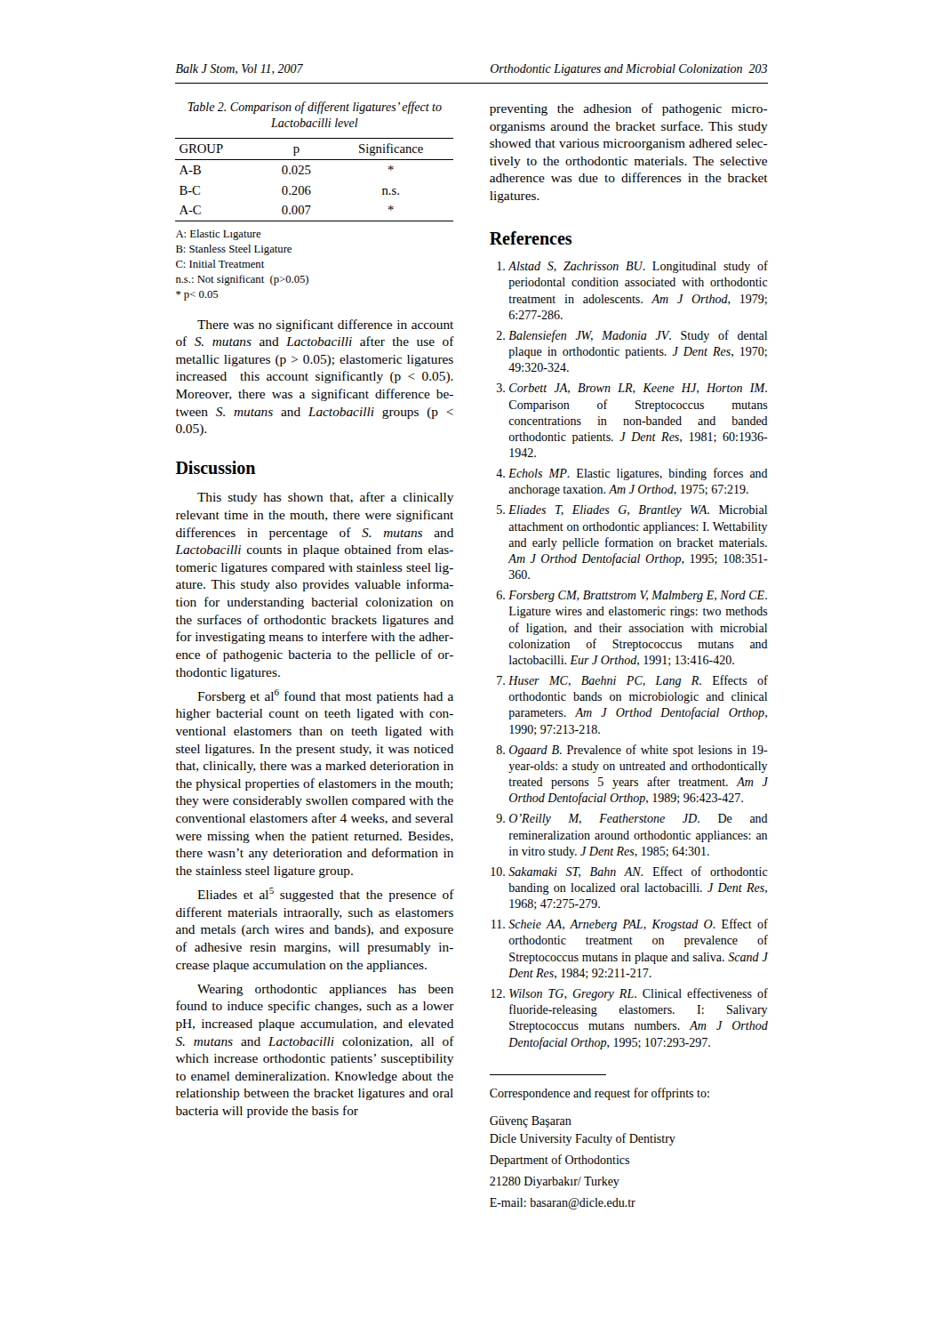Balk J Stom, Vol 11, 2007
Orthodontic Ligatures and Microbial Colonization 203
Table 2. Comparison of different ligatures’ effect to
Lactobacilli level
| GROUP | p | Significance |
| --- | --- | --- |
| A-B | 0.025 | * |
| B-C | 0.206 | n.s. |
| A-C | 0.007 | * |
A: Elastic Lıgature
B: Stanless Steel Ligature
C: Initial Treatment
n.s.: Not significant (p>0.05)
* p< 0.05
There was no significant difference in account of S. mutans and Lactobacilli after the use of metallic ligatures (p > 0.05); elastomeric ligatures increased this account significantly (p < 0.05). Moreover, there was a significant difference between S. mutans and Lactobacilli groups (p < 0.05).
Discussion
This study has shown that, after a clinically relevant time in the mouth, there were significant differences in percentage of S. mutans and Lactobacilli counts in plaque obtained from elastomeric ligatures compared with stainless steel ligature. This study also provides valuable information for understanding bacterial colonization on the surfaces of orthodontic brackets ligatures and for investigating means to interfere with the adherence of pathogenic bacteria to the pellicle of orthodontic ligatures.
Forsberg et al6 found that most patients had a higher bacterial count on teeth ligated with conventional elastomers than on teeth ligated with steel ligatures. In the present study, it was noticed that, clinically, there was a marked deterioration in the physical properties of elastomers in the mouth; they were considerably swollen compared with the conventional elastomers after 4 weeks, and several were missing when the patient returned. Besides, there wasn’t any deterioration and deformation in the stainless steel ligature group.
Eliades et al5 suggested that the presence of different materials intraorally, such as elastomers and metals (arch wires and bands), and exposure of adhesive resin margins, will presumably increase plaque accumulation on the appliances.
Wearing orthodontic appliances has been found to induce specific changes, such as a lower pH, increased plaque accumulation, and elevated S. mutans and Lactobacilli colonization, all of which increase orthodontic patients’ susceptibility to enamel demineralization. Knowledge about the relationship between the bracket ligatures and oral bacteria will provide the basis for
preventing the adhesion of pathogenic microorganisms around the bracket surface. This study showed that various microorganism adhered selectively to the orthodontic materials. The selective adherence was due to differences in the bracket ligatures.
References
Alstad S, Zachrisson BU. Longitudinal study of periodontal condition associated with orthodontic treatment in adolescents. Am J Orthod, 1979; 6:277-286.
Balensiefen JW, Madonia JV. Study of dental plaque in orthodontic patients. J Dent Res, 1970; 49:320-324.
Corbett JA, Brown LR, Keene HJ, Horton IM. Comparison of Streptococcus mutans concentrations in non-banded and banded orthodontic patients. J Dent Res, 1981; 60:1936-1942.
Echols MP. Elastic ligatures, binding forces and anchorage taxation. Am J Orthod, 1975; 67:219.
Eliades T, Eliades G, Brantley WA. Microbial attachment on orthodontic appliances: I. Wettability and early pellicle formation on bracket materials. Am J Orthod Dentofacial Orthop, 1995; 108:351-360.
Forsberg CM, Brattstrom V, Malmberg E, Nord CE. Ligature wires and elastomeric rings: two methods of ligation, and their association with microbial colonization of Streptococcus mutans and lactobacilli. Eur J Orthod, 1991; 13:416-420.
Huser MC, Baehni PC, Lang R. Effects of orthodontic bands on microbiologic and clinical parameters. Am J Orthod Dentofacial Orthop, 1990; 97:213-218.
Ogaard B. Prevalence of white spot lesions in 19-year-olds: a study on untreated and orthodontically treated persons 5 years after treatment. Am J Orthod Dentofacial Orthop, 1989; 96:423-427.
O’Reilly M, Featherstone JD. De and remineralization around orthodontic appliances: an in vitro study. J Dent Res, 1985; 64:301.
Sakamaki ST, Bahn AN. Effect of orthodontic banding on localized oral lactobacilli. J Dent Res, 1968; 47:275-279.
Scheie AA, Arneberg PAL, Krogstad O. Effect of orthodontic treatment on prevalence of Streptococcus mutans in plaque and saliva. Scand J Dent Res, 1984; 92:211-217.
Wilson TG, Gregory RL. Clinical effectiveness of fluoride-releasing elastomers. I: Salivary Streptococcus mutans numbers. Am J Orthod Dentofacial Orthop, 1995; 107:293-297.
Correspondence and request for offprints to:
Güvenç Başaran
Dicle University Faculty of Dentistry
Department of Orthodontics
21280 Diyarbakır/ Turkey
E-mail: basaran@dicle.edu.tr